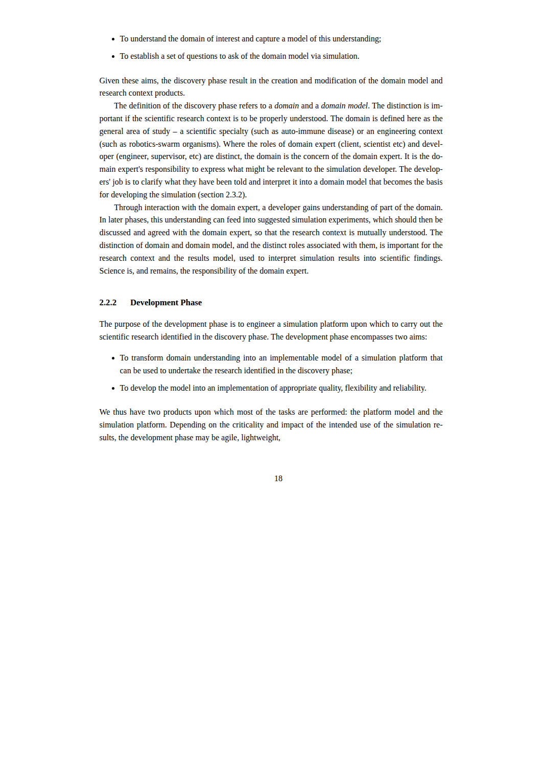To understand the domain of interest and capture a model of this understanding;
To establish a set of questions to ask of the domain model via simulation.
Given these aims, the discovery phase result in the creation and modification of the domain model and research context products.
The definition of the discovery phase refers to a domain and a domain model. The distinction is important if the scientific research context is to be properly understood. The domain is defined here as the general area of study – a scientific specialty (such as auto-immune disease) or an engineering context (such as robotics-swarm organisms). Where the roles of domain expert (client, scientist etc) and developer (engineer, supervisor, etc) are distinct, the domain is the concern of the domain expert. It is the domain expert's responsibility to express what might be relevant to the simulation developer. The developers' job is to clarify what they have been told and interpret it into a domain model that becomes the basis for developing the simulation (section 2.3.2).
Through interaction with the domain expert, a developer gains understanding of part of the domain. In later phases, this understanding can feed into suggested simulation experiments, which should then be discussed and agreed with the domain expert, so that the research context is mutually understood. The distinction of domain and domain model, and the distinct roles associated with them, is important for the research context and the results model, used to interpret simulation results into scientific findings. Science is, and remains, the responsibility of the domain expert.
2.2.2 Development Phase
The purpose of the development phase is to engineer a simulation platform upon which to carry out the scientific research identified in the discovery phase. The development phase encompasses two aims:
To transform domain understanding into an implementable model of a simulation platform that can be used to undertake the research identified in the discovery phase;
To develop the model into an implementation of appropriate quality, flexibility and reliability.
We thus have two products upon which most of the tasks are performed: the platform model and the simulation platform. Depending on the criticality and impact of the intended use of the simulation results, the development phase may be agile, lightweight,
18